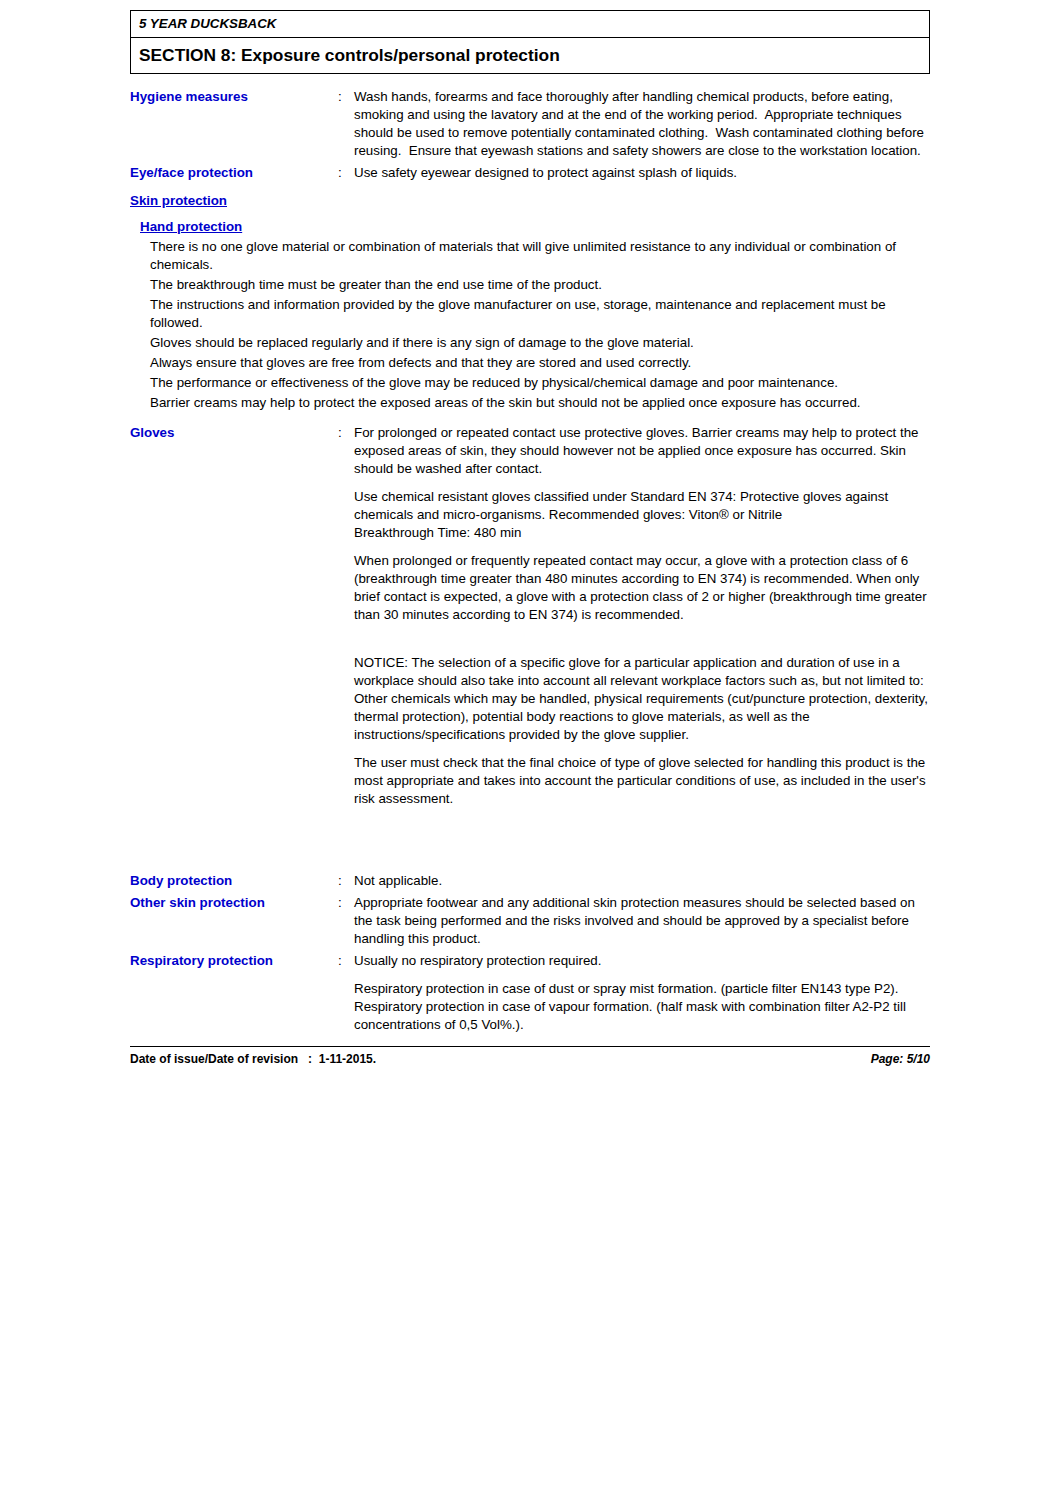5 YEAR DUCKSBACK
SECTION 8: Exposure controls/personal protection
| Hygiene measures | : | Wash hands, forearms and face thoroughly after handling chemical products, before eating, smoking and using the lavatory and at the end of the working period. Appropriate techniques should be used to remove potentially contaminated clothing. Wash contaminated clothing before reusing. Ensure that eyewash stations and safety showers are close to the workstation location. |
| Eye/face protection | : | Use safety eyewear designed to protect against splash of liquids. |
Skin protection
Hand protection
There is no one glove material or combination of materials that will give unlimited resistance to any individual or combination of chemicals.
The breakthrough time must be greater than the end use time of the product.
The instructions and information provided by the glove manufacturer on use, storage, maintenance and replacement must be followed.
Gloves should be replaced regularly and if there is any sign of damage to the glove material.
Always ensure that gloves are free from defects and that they are stored and used correctly.
The performance or effectiveness of the glove may be reduced by physical/chemical damage and poor maintenance.
Barrier creams may help to protect the exposed areas of the skin but should not be applied once exposure has occurred.
| Gloves | : | For prolonged or repeated contact use protective gloves. Barrier creams may help to protect the exposed areas of skin, they should however not be applied once exposure has occurred. Skin should be washed after contact. Use chemical resistant gloves classified under Standard EN 374: Protective gloves against chemicals and micro-organisms. Recommended gloves: Viton® or Nitrile Breakthrough Time: 480 min When prolonged or frequently repeated contact may occur, a glove with a protection class of 6 (breakthrough time greater than 480 minutes according to EN 374) is recommended. When only brief contact is expected, a glove with a protection class of 2 or higher (breakthrough time greater than 30 minutes according to EN 374) is recommended. NOTICE: The selection of a specific glove for a particular application and duration of use in a workplace should also take into account all relevant workplace factors such as, but not limited to: Other chemicals which may be handled, physical requirements (cut/puncture protection, dexterity, thermal protection), potential body reactions to glove materials, as well as the instructions/specifications provided by the glove supplier. The user must check that the final choice of type of glove selected for handling this product is the most appropriate and takes into account the particular conditions of use, as included in the user's risk assessment. |
| Body protection | : | Not applicable. |
| Other skin protection | : | Appropriate footwear and any additional skin protection measures should be selected based on the task being performed and the risks involved and should be approved by a specialist before handling this product. |
| Respiratory protection | : | Usually no respiratory protection required. Respiratory protection in case of dust or spray mist formation. (particle filter EN143 type P2). Respiratory protection in case of vapour formation. (half mask with combination filter A2-P2 till concentrations of 0,5 Vol%.). |
Date of issue/Date of revision : 1-11-2015.
Page: 5/10